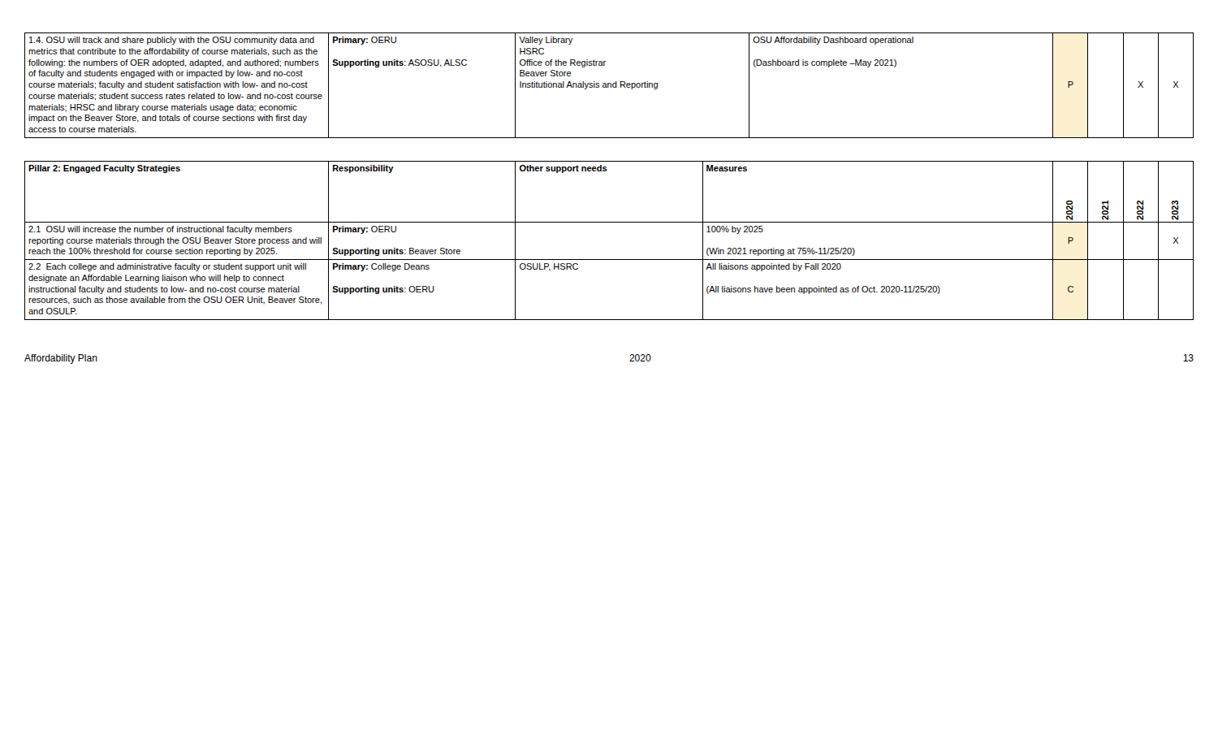| 1.4. OSU will track and share publicly with the OSU community data and metrics that contribute to the affordability of course materials, such as the following: the numbers of OER adopted, adapted, and authored; numbers of faculty and students engaged with or impacted by low- and no-cost course materials; faculty and student satisfaction with low- and no-cost course materials; student success rates related to low- and no-cost course materials; HRSC and library course materials usage data; economic impact on the Beaver Store, and totals of course sections with first day access to course materials. | Primary: OERU Supporting units : ASOSU, ALSC | Valley Library HSRC Office of the Registrar Beaver Store Institutional Analysis and Reporting | OSU Affordability Dashboard operational (Dashboard is complete –May 2021) | P | | X | X |
| Pillar 2: Engaged Faculty Strategies | Responsibility | Other support needs | Measures | 2020 | 2021 | 2022 | 2023 |
| --- | --- | --- | --- | --- | --- | --- | --- |
| 2.1 OSU will increase the number of instructional faculty members reporting course materials through the OSU Beaver Store process and will reach the 100% threshold for course section reporting by 2025. | Primary: OERU Supporting units : Beaver Store | | 100% by 2025 (Win 2021 reporting at 75%-11/25/20) | P | | | X |
| 2.2 Each college and administrative faculty or student support unit will designate an Affordable Learning liaison who will help to connect instructional faculty and students to low- and no-cost course material resources, such as those available from the OSU OER Unit, Beaver Store, and OSULP. | Primary: College Deans Supporting units : OERU | OSULP, HSRC | All liaisons appointed by Fall 2020 (All liaisons have been appointed as of Oct. 2020-11/25/20) | C | | | |
Affordability Plan 2020 13